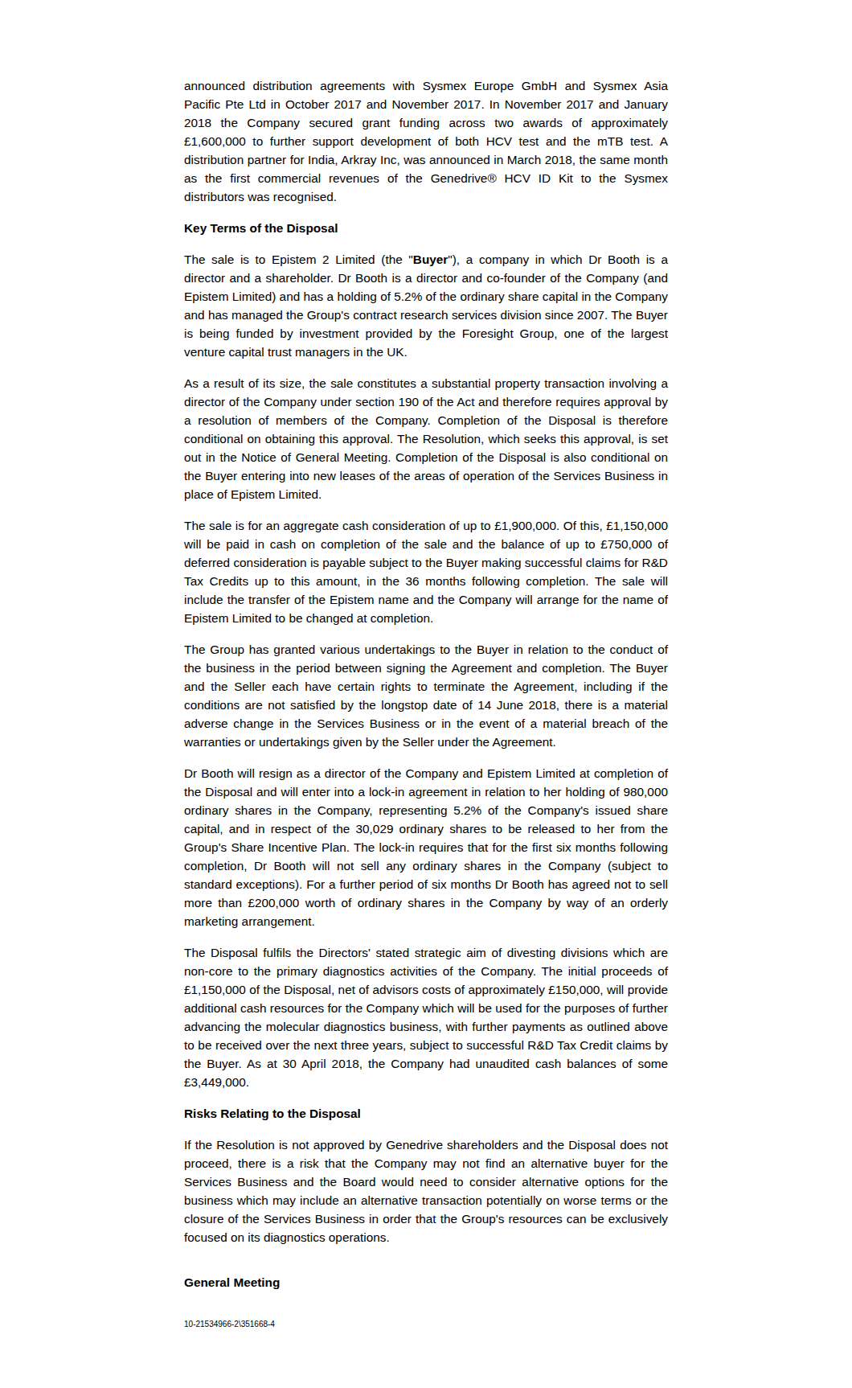announced distribution agreements with Sysmex Europe GmbH and Sysmex Asia Pacific Pte Ltd in October 2017 and November 2017. In November 2017 and January 2018 the Company secured grant funding across two awards of approximately £1,600,000 to further support development of both HCV test and the mTB test. A distribution partner for India, Arkray Inc, was announced in March 2018, the same month as the first commercial revenues of the Genedrive® HCV ID Kit to the Sysmex distributors was recognised.
Key Terms of the Disposal
The sale is to Epistem 2 Limited (the "Buyer"), a company in which Dr Booth is a director and a shareholder. Dr Booth is a director and co-founder of the Company (and Epistem Limited) and has a holding of 5.2% of the ordinary share capital in the Company and has managed the Group's contract research services division since 2007. The Buyer is being funded by investment provided by the Foresight Group, one of the largest venture capital trust managers in the UK.
As a result of its size, the sale constitutes a substantial property transaction involving a director of the Company under section 190 of the Act and therefore requires approval by a resolution of members of the Company. Completion of the Disposal is therefore conditional on obtaining this approval. The Resolution, which seeks this approval, is set out in the Notice of General Meeting. Completion of the Disposal is also conditional on the Buyer entering into new leases of the areas of operation of the Services Business in place of Epistem Limited.
The sale is for an aggregate cash consideration of up to £1,900,000. Of this, £1,150,000 will be paid in cash on completion of the sale and the balance of up to £750,000 of deferred consideration is payable subject to the Buyer making successful claims for R&D Tax Credits up to this amount, in the 36 months following completion. The sale will include the transfer of the Epistem name and the Company will arrange for the name of Epistem Limited to be changed at completion.
The Group has granted various undertakings to the Buyer in relation to the conduct of the business in the period between signing the Agreement and completion. The Buyer and the Seller each have certain rights to terminate the Agreement, including if the conditions are not satisfied by the longstop date of 14 June 2018, there is a material adverse change in the Services Business or in the event of a material breach of the warranties or undertakings given by the Seller under the Agreement.
Dr Booth will resign as a director of the Company and Epistem Limited at completion of the Disposal and will enter into a lock-in agreement in relation to her holding of 980,000 ordinary shares in the Company, representing 5.2% of the Company's issued share capital, and in respect of the 30,029 ordinary shares to be released to her from the Group's Share Incentive Plan. The lock-in requires that for the first six months following completion, Dr Booth will not sell any ordinary shares in the Company (subject to standard exceptions). For a further period of six months Dr Booth has agreed not to sell more than £200,000 worth of ordinary shares in the Company by way of an orderly marketing arrangement.
The Disposal fulfils the Directors' stated strategic aim of divesting divisions which are non-core to the primary diagnostics activities of the Company. The initial proceeds of £1,150,000 of the Disposal, net of advisors costs of approximately £150,000, will provide additional cash resources for the Company which will be used for the purposes of further advancing the molecular diagnostics business, with further payments as outlined above to be received over the next three years, subject to successful R&D Tax Credit claims by the Buyer. As at 30 April 2018, the Company had unaudited cash balances of some £3,449,000.
Risks Relating to the Disposal
If the Resolution is not approved by Genedrive shareholders and the Disposal does not proceed, there is a risk that the Company may not find an alternative buyer for the Services Business and the Board would need to consider alternative options for the business which may include an alternative transaction potentially on worse terms or the closure of the Services Business in order that the Group's resources can be exclusively focused on its diagnostics operations.
General Meeting
10-21534966-2\351668-4